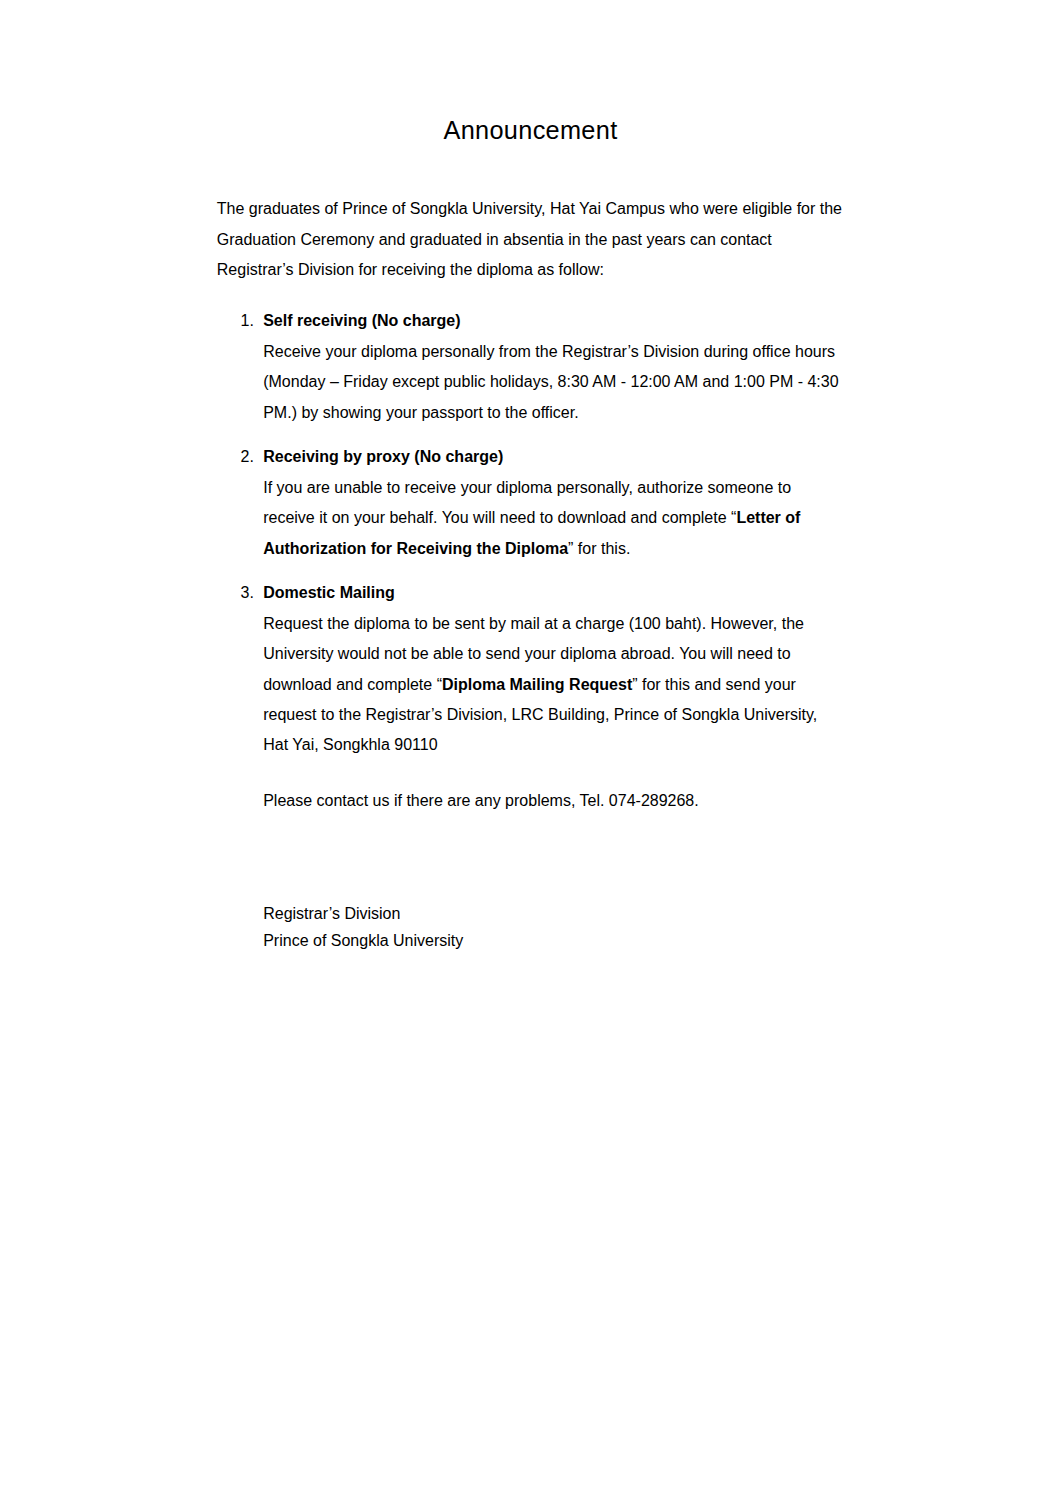Announcement
The graduates of Prince of Songkla University, Hat Yai Campus who were eligible for the Graduation Ceremony and graduated in absentia in the past years can contact Registrar’s Division for receiving the diploma as follow:
Self receiving (No charge)
Receive your diploma personally from the Registrar’s Division during office hours (Monday – Friday except public holidays, 8:30 AM - 12:00 AM and 1:00 PM - 4:30 PM.) by showing your passport to the officer.
Receiving by proxy (No charge)
If you are unable to receive your diploma personally, authorize someone to receive it on your behalf. You will need to download and complete “Letter of Authorization for Receiving the Diploma” for this.
Domestic Mailing
Request the diploma to be sent by mail at a charge (100 baht). However, the University would not be able to send your diploma abroad. You will need to download and complete “Diploma Mailing Request” for this and send your request to the Registrar’s Division, LRC Building, Prince of Songkla University, Hat Yai, Songkhla 90110
Please contact us if there are any problems, Tel. 074-289268.
Registrar’s Division
Prince of Songkla University